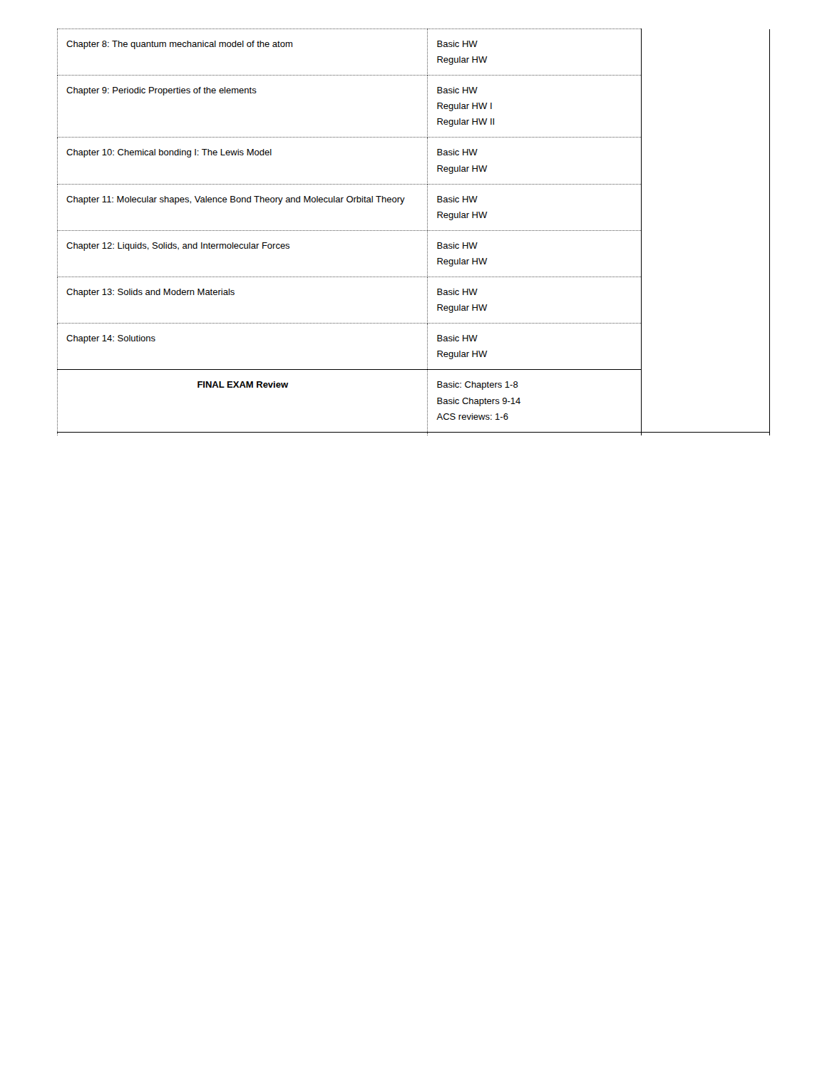| Chapter 8: The quantum mechanical model of the atom | Basic HW Regular HW | |
| Chapter 9: Periodic Properties of the elements | Basic HW Regular HW I Regular HW II | |
| Chapter 10: Chemical bonding I: The Lewis Model | Basic HW Regular HW | |
| Chapter 11: Molecular shapes, Valence Bond Theory and Molecular Orbital Theory | Basic HW Regular HW | |
| Chapter 12: Liquids, Solids, and Intermolecular Forces | Basic HW Regular HW | |
| Chapter 13: Solids and Modern Materials | Basic HW Regular HW | |
| Chapter 14: Solutions | Basic HW Regular HW | |
| FINAL EXAM Review | Basic: Chapters 1-8 Basic Chapters 9-14 ACS reviews: 1-6 | |